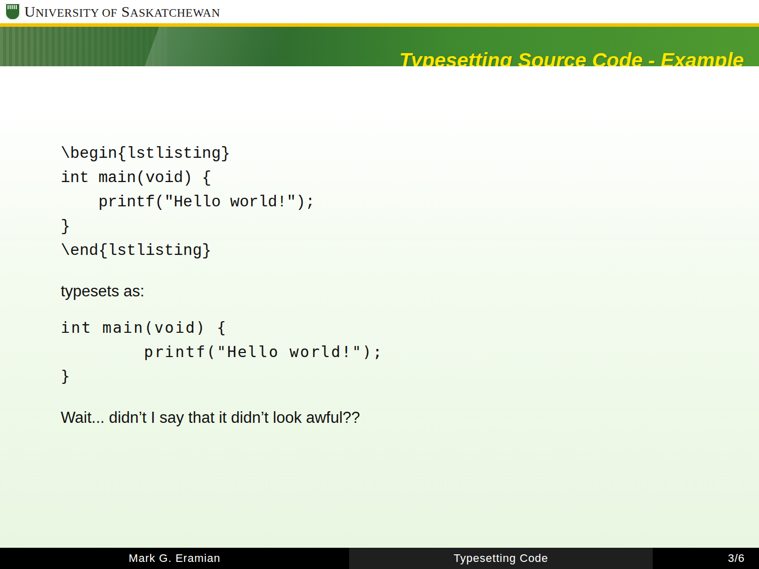UNIVERSITY OF SASKATCHEWAN
Typesetting Source Code - Example
\begin{lstlisting}
int main(void) {
    printf("Hello world!");
}
\end{lstlisting}
typesets as:
int main(void) { printf("Hello world!"); }
Wait... didn’t I say that it didn’t look awful??
Mark G. Eramian
Typesetting Code
3/6